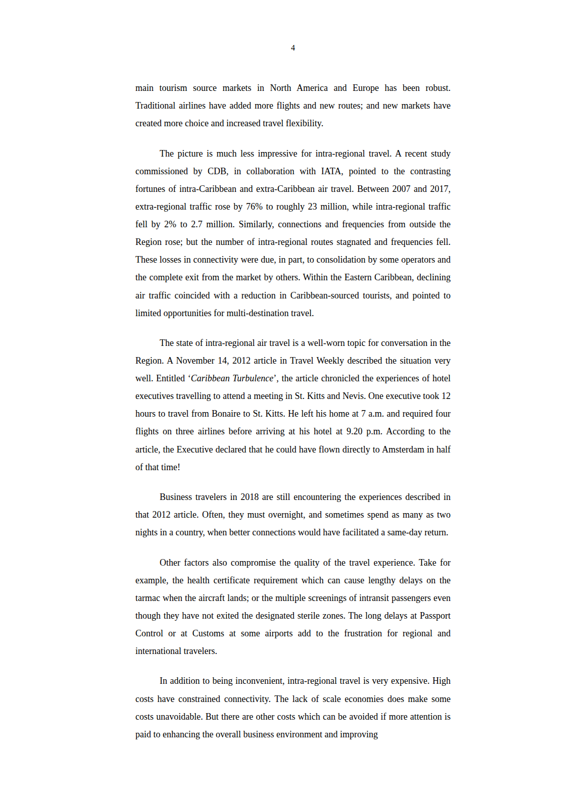4
main tourism source markets in North America and Europe has been robust. Traditional airlines have added more flights and new routes; and new markets have created more choice and increased travel flexibility.
The picture is much less impressive for intra-regional travel. A recent study commissioned by CDB, in collaboration with IATA, pointed to the contrasting fortunes of intra-Caribbean and extra-Caribbean air travel. Between 2007 and 2017, extra-regional traffic rose by 76% to roughly 23 million, while intra-regional traffic fell by 2% to 2.7 million. Similarly, connections and frequencies from outside the Region rose; but the number of intra-regional routes stagnated and frequencies fell. These losses in connectivity were due, in part, to consolidation by some operators and the complete exit from the market by others. Within the Eastern Caribbean, declining air traffic coincided with a reduction in Caribbean-sourced tourists, and pointed to limited opportunities for multi-destination travel.
The state of intra-regional air travel is a well-worn topic for conversation in the Region. A November 14, 2012 article in Travel Weekly described the situation very well. Entitled ‘Caribbean Turbulence’, the article chronicled the experiences of hotel executives travelling to attend a meeting in St. Kitts and Nevis. One executive took 12 hours to travel from Bonaire to St. Kitts. He left his home at 7 a.m. and required four flights on three airlines before arriving at his hotel at 9.20 p.m. According to the article, the Executive declared that he could have flown directly to Amsterdam in half of that time!
Business travelers in 2018 are still encountering the experiences described in that 2012 article. Often, they must overnight, and sometimes spend as many as two nights in a country, when better connections would have facilitated a same-day return.
Other factors also compromise the quality of the travel experience. Take for example, the health certificate requirement which can cause lengthy delays on the tarmac when the aircraft lands; or the multiple screenings of intransit passengers even though they have not exited the designated sterile zones. The long delays at Passport Control or at Customs at some airports add to the frustration for regional and international travelers.
In addition to being inconvenient, intra-regional travel is very expensive. High costs have constrained connectivity. The lack of scale economies does make some costs unavoidable. But there are other costs which can be avoided if more attention is paid to enhancing the overall business environment and improving